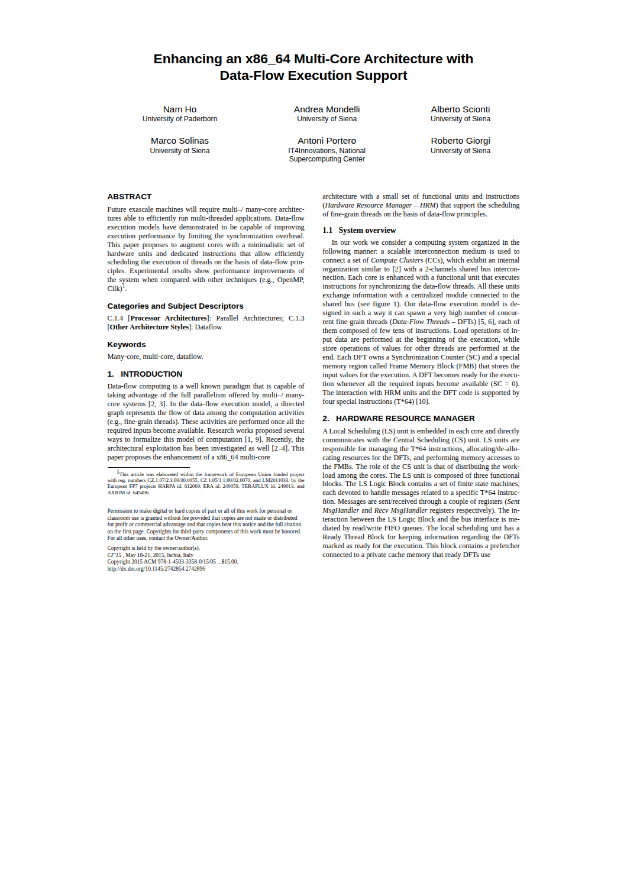Enhancing an x86_64 Multi-Core Architecture with
Data-Flow Execution Support
| Nam Ho University of Paderborn | Andrea Mondelli University of Siena | Alberto Scionti University of Siena |
| Marco Solinas University of Siena | Antoni Portero IT4Innovations, National Supercomputing Center | Roberto Giorgi University of Siena |
ABSTRACT
Future exascale machines will require multi–/ many-core architectures able to efficiently run multi-threaded applications. Data-flow execution models have demonstrated to be capable of improving execution performance by limiting the synchronization overhead. This paper proposes to augment cores with a minimalistic set of hardware units and dedicated instructions that allow efficiently scheduling the execution of threads on the basis of data-flow principles. Experimental results show performance improvements of the system when compared with other techniques (e.g., OpenMP, Cilk)1.
Categories and Subject Descriptors
C.1.4 [Processor Architectures]: Parallel Architectures; C.1.3 [Other Architecture Styles]: Dataflow
Keywords
Many-core, multi-core, dataflow.
1. INTRODUCTION
Data-flow computing is a well known paradigm that is capable of taking advantage of the full parallelism offered by multi–/ many-core systems [2, 3]. In the data-flow execution model, a directed graph represents the flow of data among the computation activities (e.g., fine-grain threads). These activities are performed once all the required inputs become available. Research works proposed several ways to formalize this model of computation [1, 9]. Recently, the architectural exploitation has been investigated as well [2–4]. This paper proposes the enhancement of a x86_64 multi-core
1 This article was elaborated within the framework of European Union funded project with reg. numbers CZ.1.07/2.3.00/30.0055, CZ.1.05/1.1.00/02.0070, and LM2011033, by the European FP7 projects HARPA id. 612069, ERA id. 249059, TERAFLUX id. 249013, and AXIOM id. 645496.
Permission to make digital or hard copies of part or all of this work for personal or classroom use is granted without fee provided that copies are not made or distributed for profit or commercial advantage and that copies bear this notice and the full citation on the first page. Copyrights for third-party components of this work must be honored. For all other uses, contact the Owner/Author.
Copyright is held by the owner/author(s).
CF'15 , May 18-21, 2015, Ischia, Italy
Copyright 2015 ACM 978-1-4503-3358-0/15/05 ...$15.00.
http://dx.doi.org/10.1145/2742854.2742896
architecture with a small set of functional units and instructions (Hardware Resource Manager – HRM) that support the scheduling of fine-grain threads on the basis of data-flow principles.
1.1 System overview
In our work we consider a computing system organized in the following manner: a scalable interconnection medium is used to connect a set of Compute Clusters (CCs), which exhibit an internal organization similar to [2] with a 2-channels shared bus interconnection. Each core is enhanced with a functional unit that executes instructions for synchronizing the data-flow threads. All these units exchange information with a centralized module connected to the shared bus (see figure 1). Our data-flow execution model is designed in such a way it can spawn a very high number of concurrent fine-grain threads (Data-Flow Threads – DFTs) [5, 6], each of them composed of few tens of instructions. Load operations of input data are performed at the beginning of the execution, while store operations of values for other threads are performed at the end. Each DFT owns a Synchronization Counter (SC) and a special memory region called Frame Memory Block (FMB) that stores the input values for the execution. A DFT becomes ready for the execution whenever all the required inputs become available (SC = 0). The interaction with HRM units and the DFT code is supported by four special instructions (T*64) [10].
2. HARDWARE RESOURCE MANAGER
A Local Scheduling (LS) unit is embedded in each core and directly communicates with the Central Scheduling (CS) unit. LS units are responsible for managing the T*64 instructions, allocating/de-allocating resources for the DFTs, and performing memory accesses to the FMBs. The role of the CS unit is that of distributing the workload among the cores. The LS unit is composed of three functional blocks. The LS Logic Block contains a set of finite state machines, each devoted to handle messages related to a specific T*64 instruction. Messages are sent/received through a couple of registers (Sent MsgHandler and Recv MsgHandler registers respectively). The interaction between the LS Logic Block and the bus interface is mediated by read/write FIFO queues. The local scheduling unit has a Ready Thread Block for keeping information regarding the DFTs marked as ready for the execution. This block contains a prefetcher connected to a private cache memory that ready DFTs use